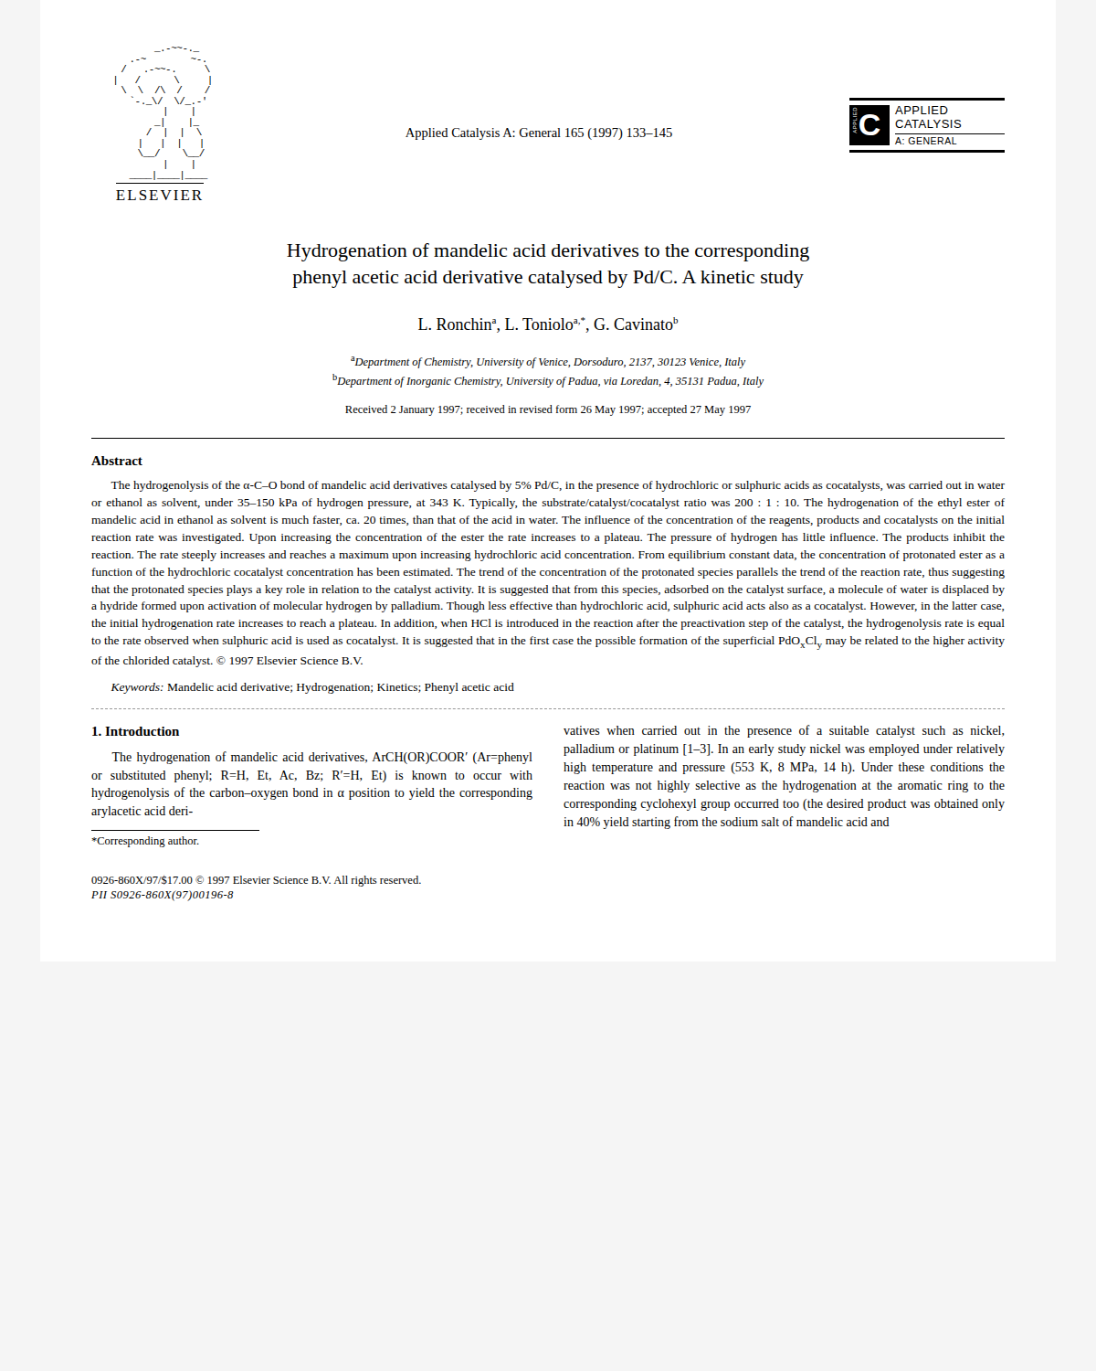_.-~~-._ .-~ ~-. / .-~~-. \ | / \ | \ \ /\ / / `-._\/ \/_.-' | | _| |_ / | | \ | | | | \__/ \__/ | | ____|____|____
ELSEVIER
Applied Catalysis A: General 165 (1997) 133–145
APPLIEDC
APPLIED
CATALYSIS
A: GENERAL
Hydrogenation of mandelic acid derivatives to the corresponding
phenyl acetic acid derivative catalysed by Pd/C. A kinetic study
L. Ronchina, L. Tonioloa,*, G. Cavinatob
aDepartment of Chemistry, University of Venice, Dorsoduro, 2137, 30123 Venice, Italy
bDepartment of Inorganic Chemistry, University of Padua, via Loredan, 4, 35131 Padua, Italy
Received 2 January 1997; received in revised form 26 May 1997; accepted 27 May 1997
Abstract
The hydrogenolysis of the α-C–O bond of mandelic acid derivatives catalysed by 5% Pd/C, in the presence of hydrochloric or sulphuric acids as cocatalysts, was carried out in water or ethanol as solvent, under 35–150 kPa of hydrogen pressure, at 343 K. Typically, the substrate/catalyst/cocatalyst ratio was 200 : 1 : 10. The hydrogenation of the ethyl ester of mandelic acid in ethanol as solvent is much faster, ca. 20 times, than that of the acid in water. The influence of the concentration of the reagents, products and cocatalysts on the initial reaction rate was investigated. Upon increasing the concentration of the ester the rate increases to a plateau. The pressure of hydrogen has little influence. The products inhibit the reaction. The rate steeply increases and reaches a maximum upon increasing hydrochloric acid concentration. From equilibrium constant data, the concentration of protonated ester as a function of the hydrochloric cocatalyst concentration has been estimated. The trend of the concentration of the protonated species parallels the trend of the reaction rate, thus suggesting that the protonated species plays a key role in relation to the catalyst activity. It is suggested that from this species, adsorbed on the catalyst surface, a molecule of water is displaced by a hydride formed upon activation of molecular hydrogen by palladium. Though less effective than hydrochloric acid, sulphuric acid acts also as a cocatalyst. However, in the latter case, the initial hydrogenation rate increases to reach a plateau. In addition, when HCl is introduced in the reaction after the preactivation step of the catalyst, the hydrogenolysis rate is equal to the rate observed when sulphuric acid is used as cocatalyst. It is suggested that in the first case the possible formation of the superficial PdOxCly may be related to the higher activity of the chlorided catalyst. © 1997 Elsevier Science B.V.
Keywords: Mandelic acid derivative; Hydrogenation; Kinetics; Phenyl acetic acid
1. Introduction
The hydrogenation of mandelic acid derivatives, ArCH(OR)COOR′ (Ar=phenyl or substituted phenyl; R=H, Et, Ac, Bz; R′=H, Et) is known to occur with hydrogenolysis of the carbon–oxygen bond in α position to yield the corresponding arylacetic acid deri-
*Corresponding author.
vatives when carried out in the presence of a suitable catalyst such as nickel, palladium or platinum [1–3]. In an early study nickel was employed under relatively high temperature and pressure (553 K, 8 MPa, 14 h). Under these conditions the reaction was not highly selective as the hydrogenation at the aromatic ring to the corresponding cyclohexyl group occurred too (the desired product was obtained only in 40% yield starting from the sodium salt of mandelic acid and
0926-860X/97/$17.00 © 1997 Elsevier Science B.V. All rights reserved.
PII S0926-860X(97)00196-8